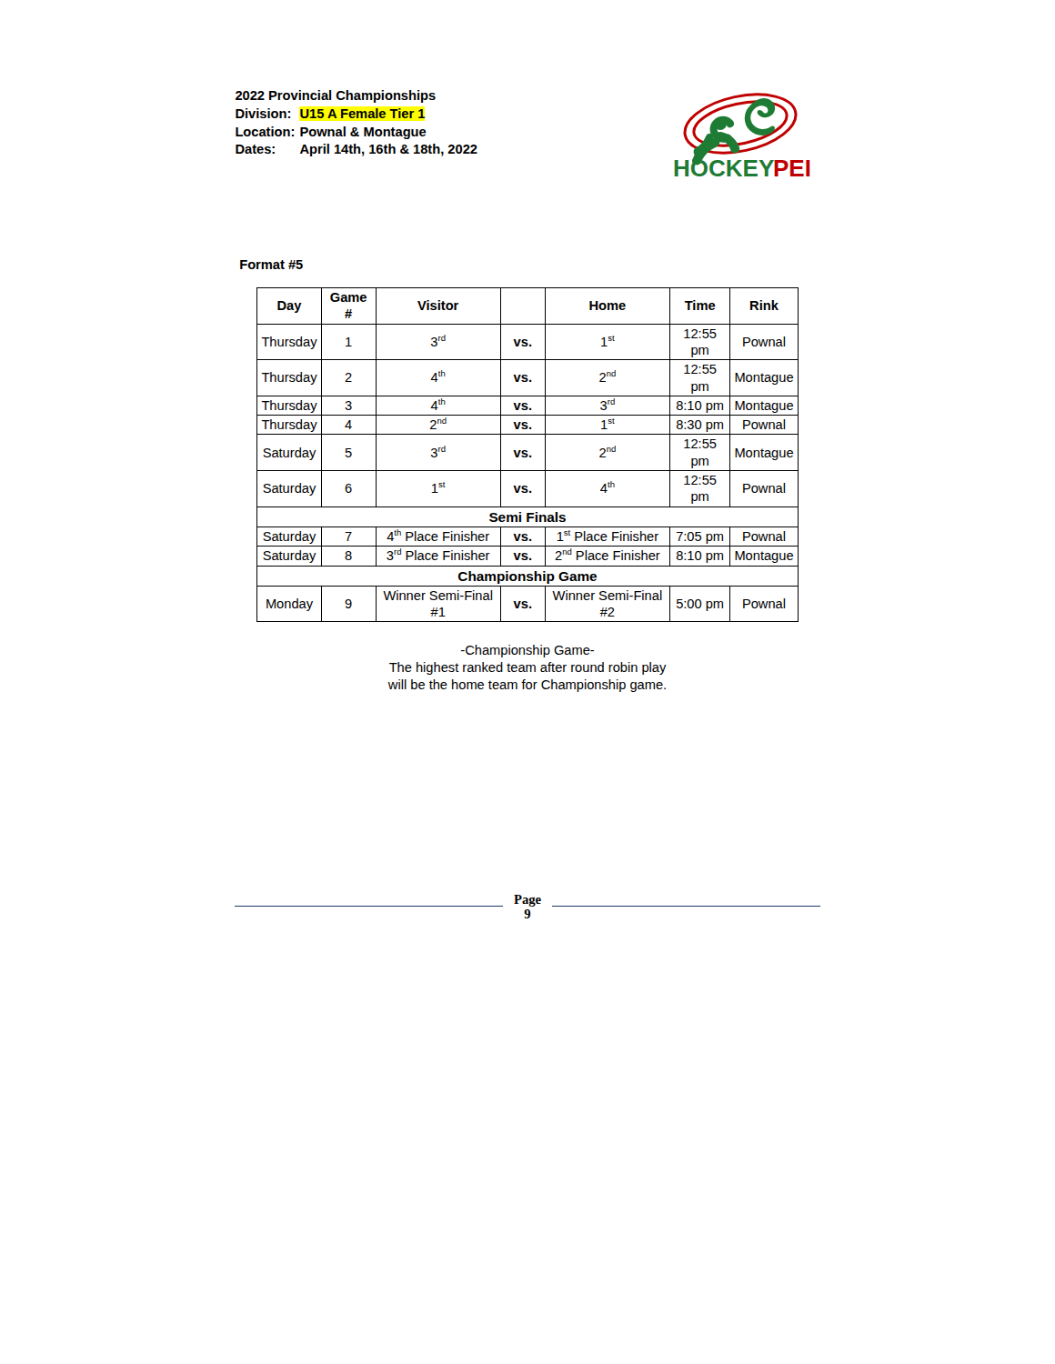| 2022 Provincial Championships |
| Division: | U15 A Female Tier 1 |
| Location: | Pownal & Montague |
| Dates: | April 14th, 16th & 18th, 2022 |
HOCKEY PEI
Format #5
| Day | Game # | Visitor | | Home | Time | Rink |
| --- | --- | --- | --- | --- | --- | --- |
| Thursday | 1 | 3 rd | vs. | 1 st | 12:55 pm | Pownal |
| Thursday | 2 | 4 th | vs. | 2 nd | 12:55 pm | Montague |
| Thursday | 3 | 4 th | vs. | 3 rd | 8:10 pm | Montague |
| Thursday | 4 | 2 nd | vs. | 1 st | 8:30 pm | Pownal |
| Saturday | 5 | 3 rd | vs. | 2 nd | 12:55 pm | Montague |
| Saturday | 6 | 1 st | vs. | 4 th | 12:55 pm | Pownal |
| Semi Finals |
| Saturday | 7 | 4 th Place Finisher | vs. | 1 st Place Finisher | 7:05 pm | Pownal |
| Saturday | 8 | 3 rd Place Finisher | vs. | 2 nd Place Finisher | 8:10 pm | Montague |
| Championship Game |
| Monday | 9 | Winner Semi-Final #1 | vs. | Winner Semi-Final #2 | 5:00 pm | Pownal |
-Championship Game-
The highest ranked team after round robin play
will be the home team for Championship game.
Page
9